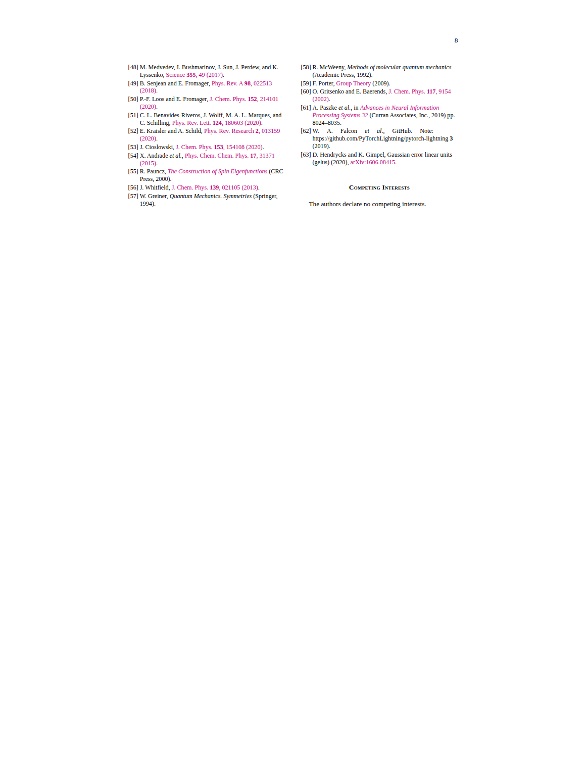8
[48] M. Medvedev, I. Bushmarinov, J. Sun, J. Perdew, and K. Lyssenko, Science 355, 49 (2017).
[49] B. Senjean and E. Fromager, Phys. Rev. A 98, 022513 (2018).
[50] P.-F. Loos and E. Fromager, J. Chem. Phys. 152, 214101 (2020).
[51] C. L. Benavides-Riveros, J. Wolff, M. A. L. Marques, and C. Schilling, Phys. Rev. Lett. 124, 180603 (2020).
[52] E. Kraisler and A. Schild, Phys. Rev. Research 2, 013159 (2020).
[53] J. Cioslowski, J. Chem. Phys. 153, 154108 (2020).
[54] X. Andrade et al., Phys. Chem. Chem. Phys. 17, 31371 (2015).
[55] R. Pauncz, The Construction of Spin Eigenfunctions (CRC Press, 2000).
[56] J. Whitfield, J. Chem. Phys. 139, 021105 (2013).
[57] W. Greiner, Quantum Mechanics. Symmetries (Springer, 1994).
[58] R. McWeeny, Methods of molecular quantum mechanics (Academic Press, 1992).
[59] F. Porter, Group Theory (2009).
[60] O. Gritsenko and E. Baerends, J. Chem. Phys. 117, 9154 (2002).
[61] A. Paszke et al., in Advances in Neural Information Processing Systems 32 (Curran Associates, Inc., 2019) pp. 8024–8035.
[62] W. A. Falcon et al., GitHub. Note: https://github.com/PyTorchLightning/pytorch-lightning 3 (2019).
[63] D. Hendrycks and K. Gimpel, Gaussian error linear units (gelus) (2020), arXiv:1606.08415.
Competing Interests
The authors declare no competing interests.